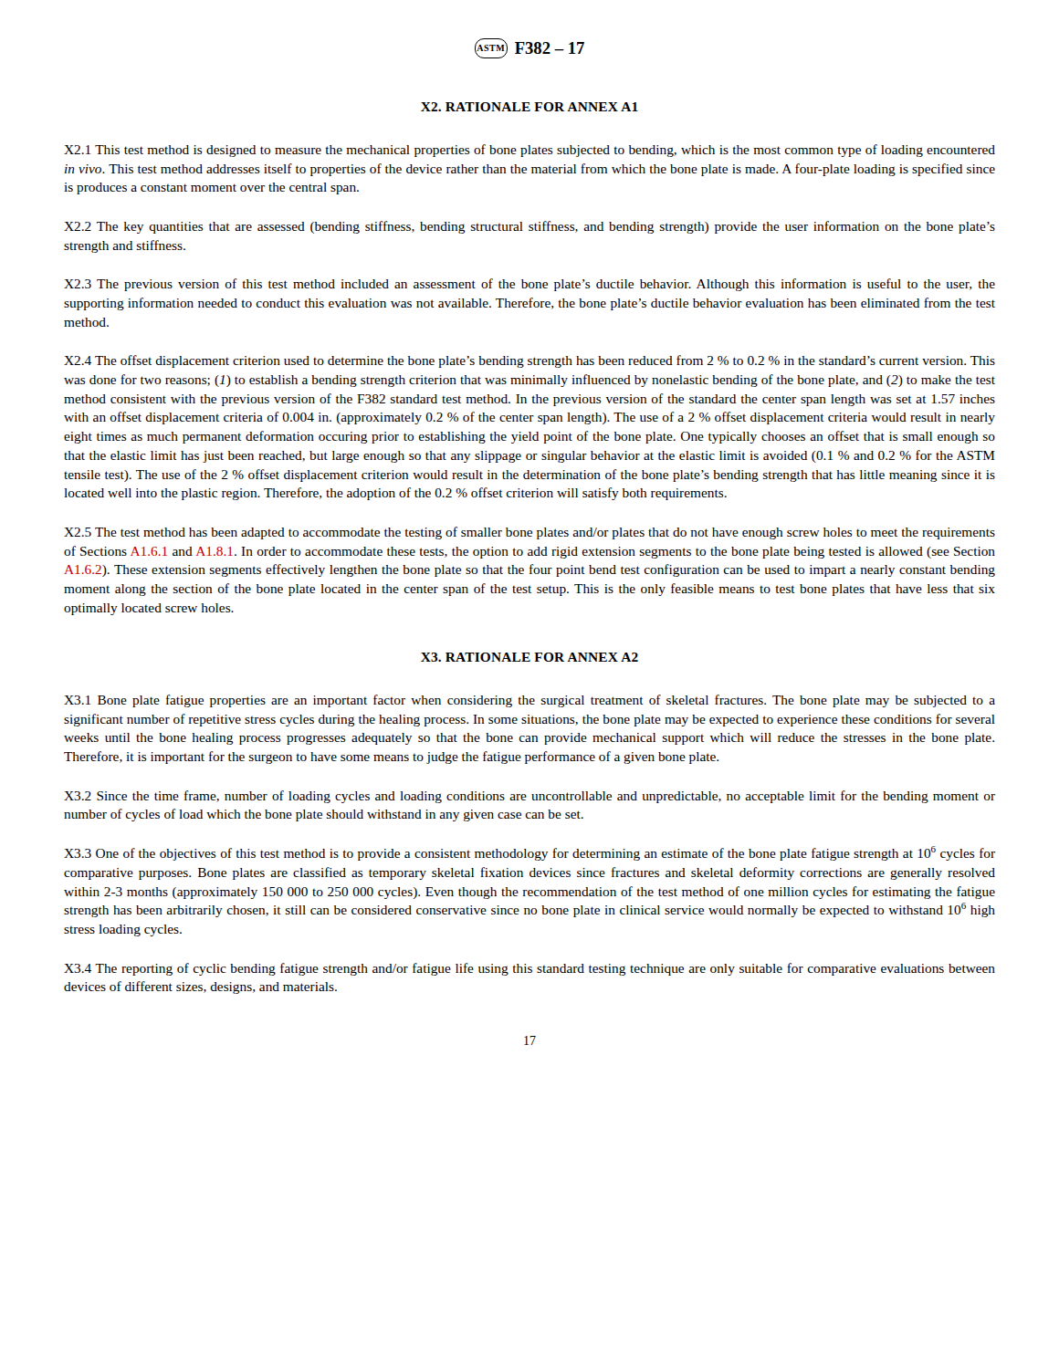ASTM F382 – 17
X2. RATIONALE FOR ANNEX A1
X2.1 This test method is designed to measure the mechanical properties of bone plates subjected to bending, which is the most common type of loading encountered in vivo. This test method addresses itself to properties of the device rather than the material from which the bone plate is made. A four-plate loading is specified since is produces a constant moment over the central span.
X2.2 The key quantities that are assessed (bending stiffness, bending structural stiffness, and bending strength) provide the user information on the bone plate’s strength and stiffness.
X2.3 The previous version of this test method included an assessment of the bone plate’s ductile behavior. Although this information is useful to the user, the supporting information needed to conduct this evaluation was not available. Therefore, the bone plate’s ductile behavior evaluation has been eliminated from the test method.
X2.4 The offset displacement criterion used to determine the bone plate’s bending strength has been reduced from 2 % to 0.2 % in the standard’s current version. This was done for two reasons; (1) to establish a bending strength criterion that was minimally influenced by nonelastic bending of the bone plate, and (2) to make the test method consistent with the previous version of the F382 standard test method. In the previous version of the standard the center span length was set at 1.57 inches with an offset displacement criteria of 0.004 in. (approximately 0.2 % of the center span length). The use of a 2 % offset displacement criteria would result in nearly eight times as much permanent deformation occuring prior to establishing the yield point of the bone plate. One typically chooses an offset that is small enough so that the elastic limit has just been reached, but large enough so that any slippage or singular behavior at the elastic limit is avoided (0.1 % and 0.2 % for the ASTM tensile test). The use of the 2 % offset displacement criterion would result in the determination of the bone plate’s bending strength that has little meaning since it is located well into the plastic region. Therefore, the adoption of the 0.2 % offset criterion will satisfy both requirements.
X2.5 The test method has been adapted to accommodate the testing of smaller bone plates and/or plates that do not have enough screw holes to meet the requirements of Sections A1.6.1 and A1.8.1. In order to accommodate these tests, the option to add rigid extension segments to the bone plate being tested is allowed (see Section A1.6.2). These extension segments effectively lengthen the bone plate so that the four point bend test configuration can be used to impart a nearly constant bending moment along the section of the bone plate located in the center span of the test setup. This is the only feasible means to test bone plates that have less that six optimally located screw holes.
X3. RATIONALE FOR ANNEX A2
X3.1 Bone plate fatigue properties are an important factor when considering the surgical treatment of skeletal fractures. The bone plate may be subjected to a significant number of repetitive stress cycles during the healing process. In some situations, the bone plate may be expected to experience these conditions for several weeks until the bone healing process progresses adequately so that the bone can provide mechanical support which will reduce the stresses in the bone plate. Therefore, it is important for the surgeon to have some means to judge the fatigue performance of a given bone plate.
X3.2 Since the time frame, number of loading cycles and loading conditions are uncontrollable and unpredictable, no acceptable limit for the bending moment or number of cycles of load which the bone plate should withstand in any given case can be set.
X3.3 One of the objectives of this test method is to provide a consistent methodology for determining an estimate of the bone plate fatigue strength at 106 cycles for comparative purposes. Bone plates are classified as temporary skeletal fixation devices since fractures and skeletal deformity corrections are generally resolved within 2-3 months (approximately 150 000 to 250 000 cycles). Even though the recommendation of the test method of one million cycles for estimating the fatigue strength has been arbitrarily chosen, it still can be considered conservative since no bone plate in clinical service would normally be expected to withstand 106 high stress loading cycles.
X3.4 The reporting of cyclic bending fatigue strength and/or fatigue life using this standard testing technique are only suitable for comparative evaluations between devices of different sizes, designs, and materials.
17